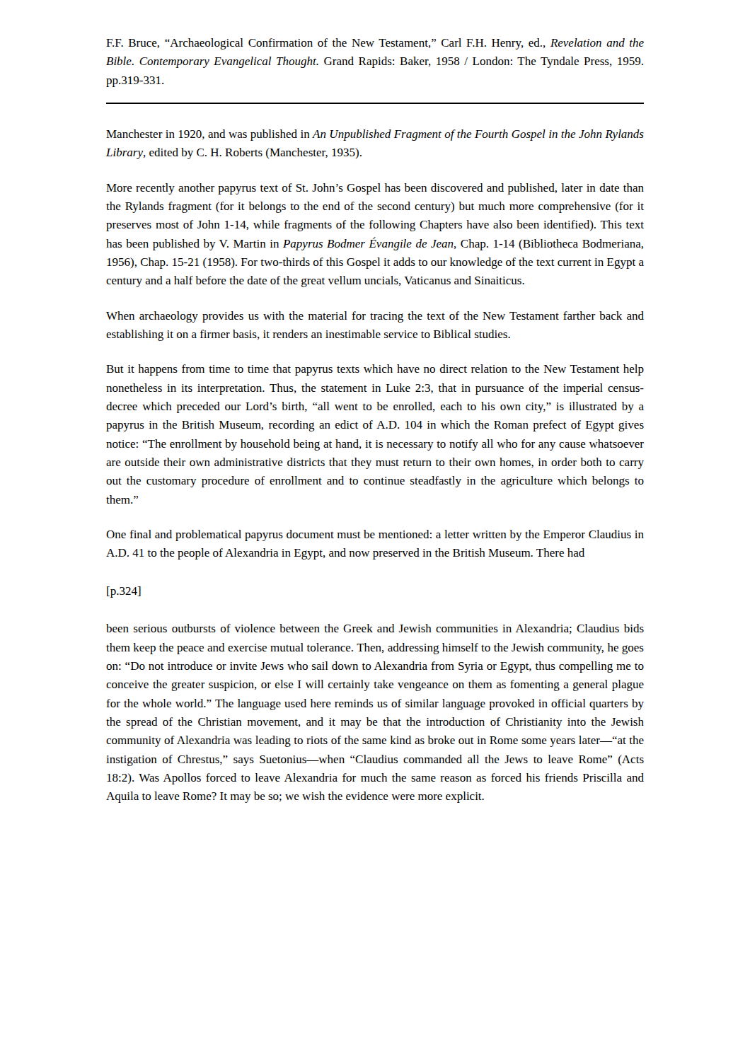F.F. Bruce, “Archaeological Confirmation of the New Testament,” Carl F.H. Henry, ed., Revelation and the Bible. Contemporary Evangelical Thought. Grand Rapids: Baker, 1958 / London: The Tyndale Press, 1959. pp.319-331.
Manchester in 1920, and was published in An Unpublished Fragment of the Fourth Gospel in the John Rylands Library, edited by C. H. Roberts (Manchester, 1935).
More recently another papyrus text of St. John’s Gospel has been discovered and published, later in date than the Rylands fragment (for it belongs to the end of the second century) but much more comprehensive (for it preserves most of John 1-14, while fragments of the following Chapters have also been identified). This text has been published by V. Martin in Papyrus Bodmer Évangile de Jean, Chap. 1-14 (Bibliotheca Bodmeriana, 1956), Chap. 15-21 (1958). For two-thirds of this Gospel it adds to our knowledge of the text current in Egypt a century and a half before the date of the great vellum uncials, Vaticanus and Sinaiticus.
When archaeology provides us with the material for tracing the text of the New Testament farther back and establishing it on a firmer basis, it renders an inestimable service to Biblical studies.
But it happens from time to time that papyrus texts which have no direct relation to the New Testament help nonetheless in its interpretation. Thus, the statement in Luke 2:3, that in pursuance of the imperial census-decree which preceded our Lord’s birth, “all went to be enrolled, each to his own city,” is illustrated by a papyrus in the British Museum, recording an edict of A.D. 104 in which the Roman prefect of Egypt gives notice: “The enrollment by household being at hand, it is necessary to notify all who for any cause whatsoever are outside their own administrative districts that they must return to their own homes, in order both to carry out the customary procedure of enrollment and to continue steadfastly in the agriculture which belongs to them.”
One final and problematical papyrus document must be mentioned: a letter written by the Emperor Claudius in A.D. 41 to the people of Alexandria in Egypt, and now preserved in the British Museum. There had
[p.324]
been serious outbursts of violence between the Greek and Jewish communities in Alexandria; Claudius bids them keep the peace and exercise mutual tolerance. Then, addressing himself to the Jewish community, he goes on: “Do not introduce or invite Jews who sail down to Alexandria from Syria or Egypt, thus compelling me to conceive the greater suspicion, or else I will certainly take vengeance on them as fomenting a general plague for the whole world.” The language used here reminds us of similar language provoked in official quarters by the spread of the Christian movement, and it may be that the introduction of Christianity into the Jewish community of Alexandria was leading to riots of the same kind as broke out in Rome some years later—“at the instigation of Chrestus,” says Suetonius—when “Claudius commanded all the Jews to leave Rome” (Acts 18:2). Was Apollos forced to leave Alexandria for much the same reason as forced his friends Priscilla and Aquila to leave Rome? It may be so; we wish the evidence were more explicit.